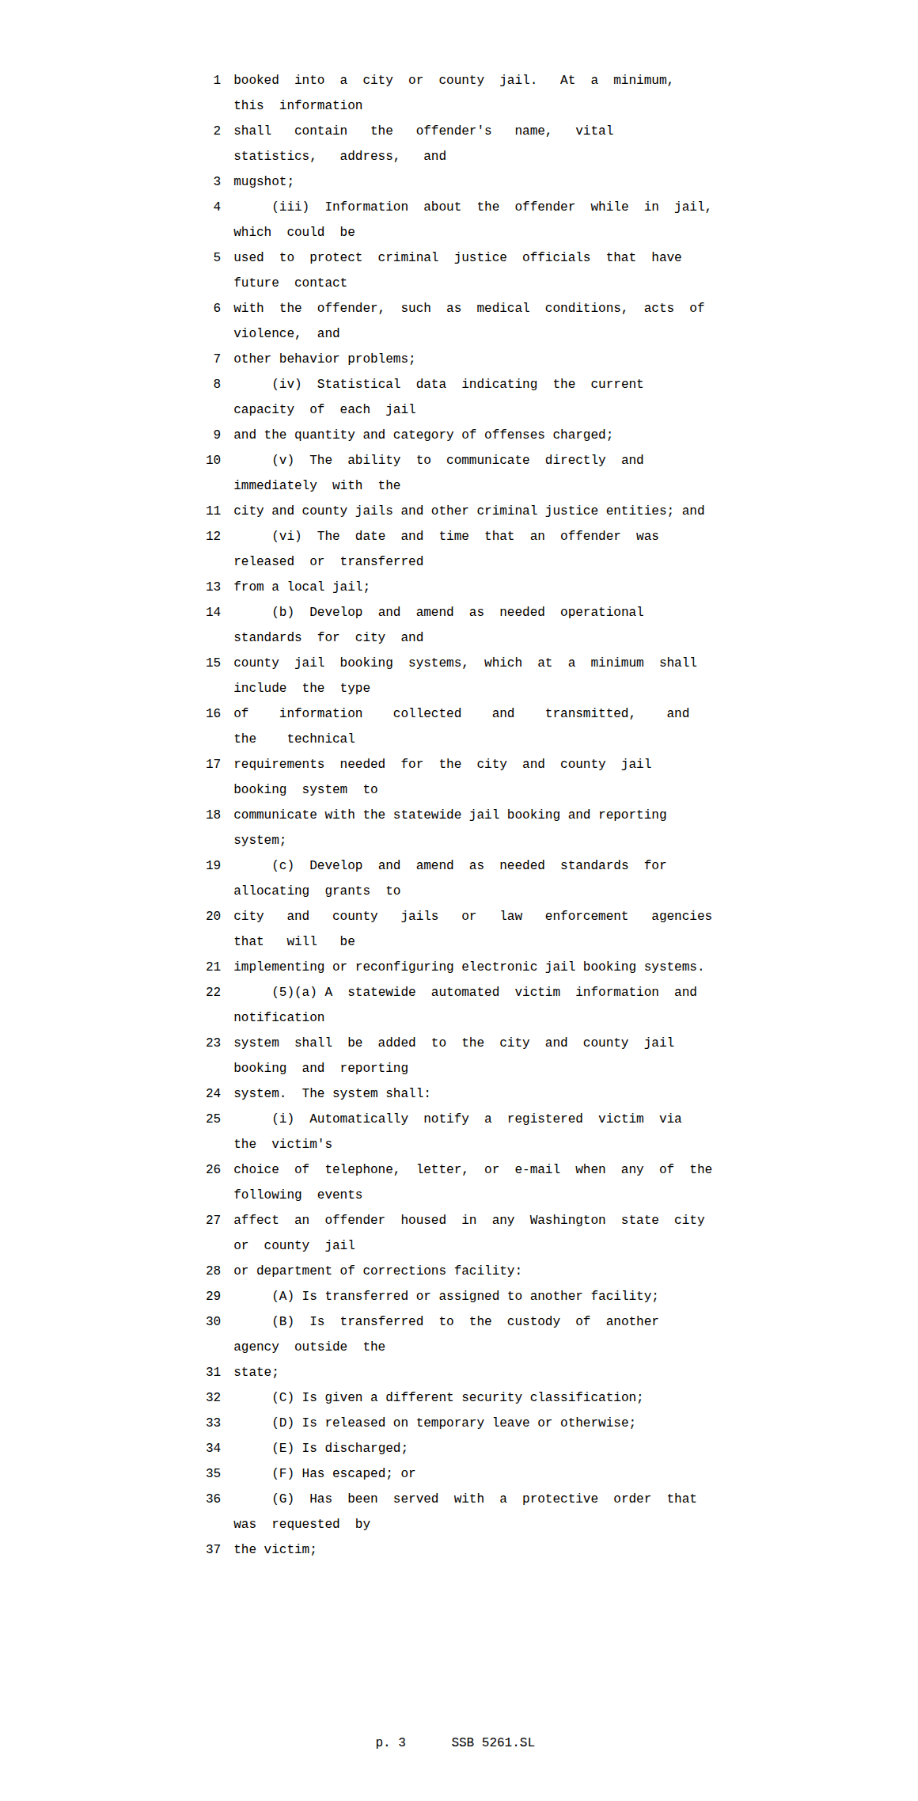booked into a city or county jail. At a minimum, this information
shall contain the offender's name, vital statistics, address, and
mugshot;
(iii) Information about the offender while in jail, which could be
used to protect criminal justice officials that have future contact
with the offender, such as medical conditions, acts of violence, and
other behavior problems;
(iv) Statistical data indicating the current capacity of each jail
and the quantity and category of offenses charged;
(v) The ability to communicate directly and immediately with the
city and county jails and other criminal justice entities; and
(vi) The date and time that an offender was released or transferred
from a local jail;
(b) Develop and amend as needed operational standards for city and
county jail booking systems, which at a minimum shall include the type
of information collected and transmitted, and the technical
requirements needed for the city and county jail booking system to
communicate with the statewide jail booking and reporting system;
(c) Develop and amend as needed standards for allocating grants to
city and county jails or law enforcement agencies that will be
implementing or reconfiguring electronic jail booking systems.
(5)(a) A statewide automated victim information and notification
system shall be added to the city and county jail booking and reporting
system. The system shall:
(i) Automatically notify a registered victim via the victim's
choice of telephone, letter, or e-mail when any of the following events
affect an offender housed in any Washington state city or county jail
or department of corrections facility:
(A) Is transferred or assigned to another facility;
(B) Is transferred to the custody of another agency outside the
state;
(C) Is given a different security classification;
(D) Is released on temporary leave or otherwise;
(E) Is discharged;
(F) Has escaped; or
(G) Has been served with a protective order that was requested by
the victim;
p. 3 SSB 5261.SL